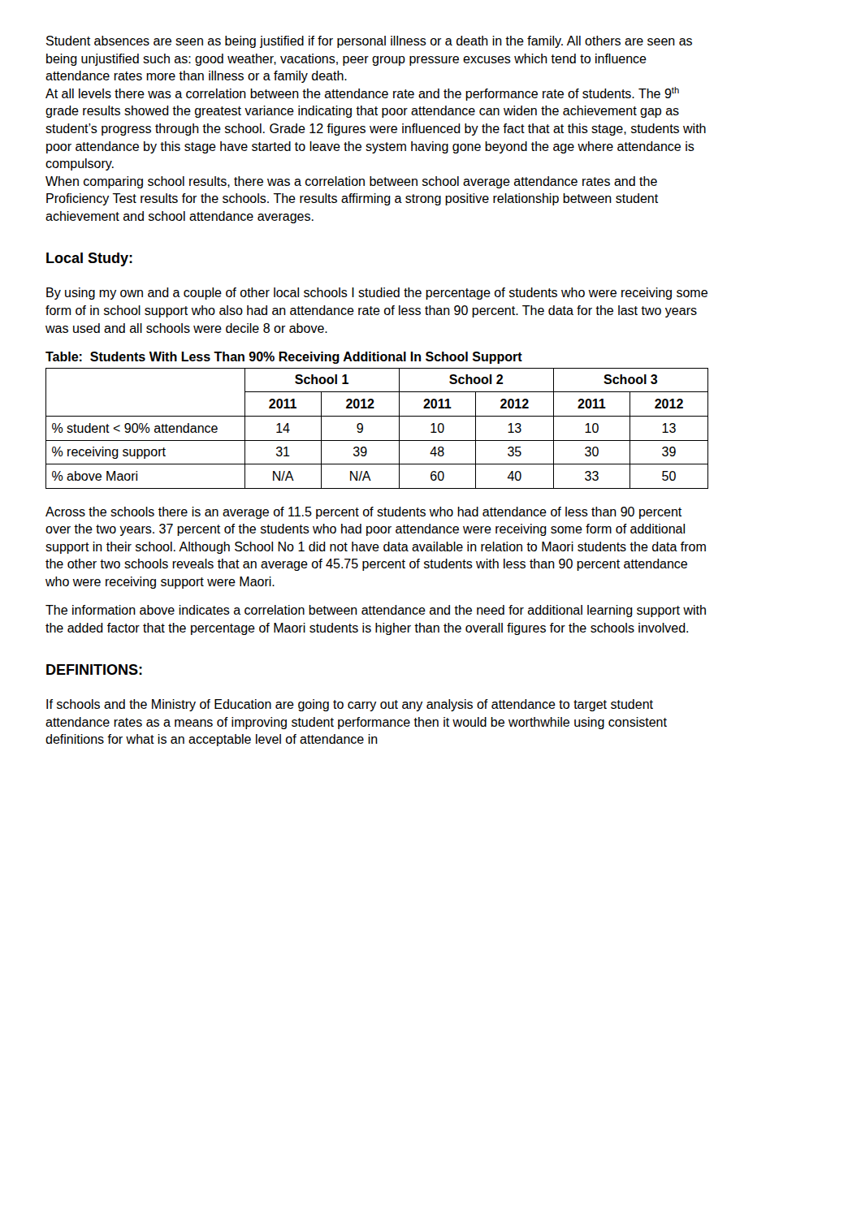Student absences are seen as being justified if for personal illness or a death in the family. All others are seen as being unjustified such as: good weather, vacations, peer group pressure excuses which tend to influence attendance rates more than illness or a family death.
At all levels there was a correlation between the attendance rate and the performance rate of students. The 9th grade results showed the greatest variance indicating that poor attendance can widen the achievement gap as student’s progress through the school. Grade 12 figures were influenced by the fact that at this stage, students with poor attendance by this stage have started to leave the system having gone beyond the age where attendance is compulsory.
When comparing school results, there was a correlation between school average attendance rates and the Proficiency Test results for the schools. The results affirming a strong positive relationship between student achievement and school attendance averages.
Local Study:
By using my own and a couple of other local schools I studied the percentage of students who were receiving some form of in school support who also had an attendance rate of less than 90 percent. The data for the last two years was used and all schools were decile 8 or above.
Table: Students With Less Than 90% Receiving Additional In School Support
| | School 1 | School 2 | School 3 |
| --- | --- | --- | --- |
| 2011 | 2012 | 2011 | 2012 | 2011 | 2012 |
| % student < 90% attendance | 14 | 9 | 10 | 13 | 10 | 13 |
| % receiving support | 31 | 39 | 48 | 35 | 30 | 39 |
| % above Maori | N/A | N/A | 60 | 40 | 33 | 50 |
Across the schools there is an average of 11.5 percent of students who had attendance of less than 90 percent over the two years. 37 percent of the students who had poor attendance were receiving some form of additional support in their school. Although School No 1 did not have data available in relation to Maori students the data from the other two schools reveals that an average of 45.75 percent of students with less than 90 percent attendance who were receiving support were Maori.
The information above indicates a correlation between attendance and the need for additional learning support with the added factor that the percentage of Maori students is higher than the overall figures for the schools involved.
DEFINITIONS:
If schools and the Ministry of Education are going to carry out any analysis of attendance to target student attendance rates as a means of improving student performance then it would be worthwhile using consistent definitions for what is an acceptable level of attendance in